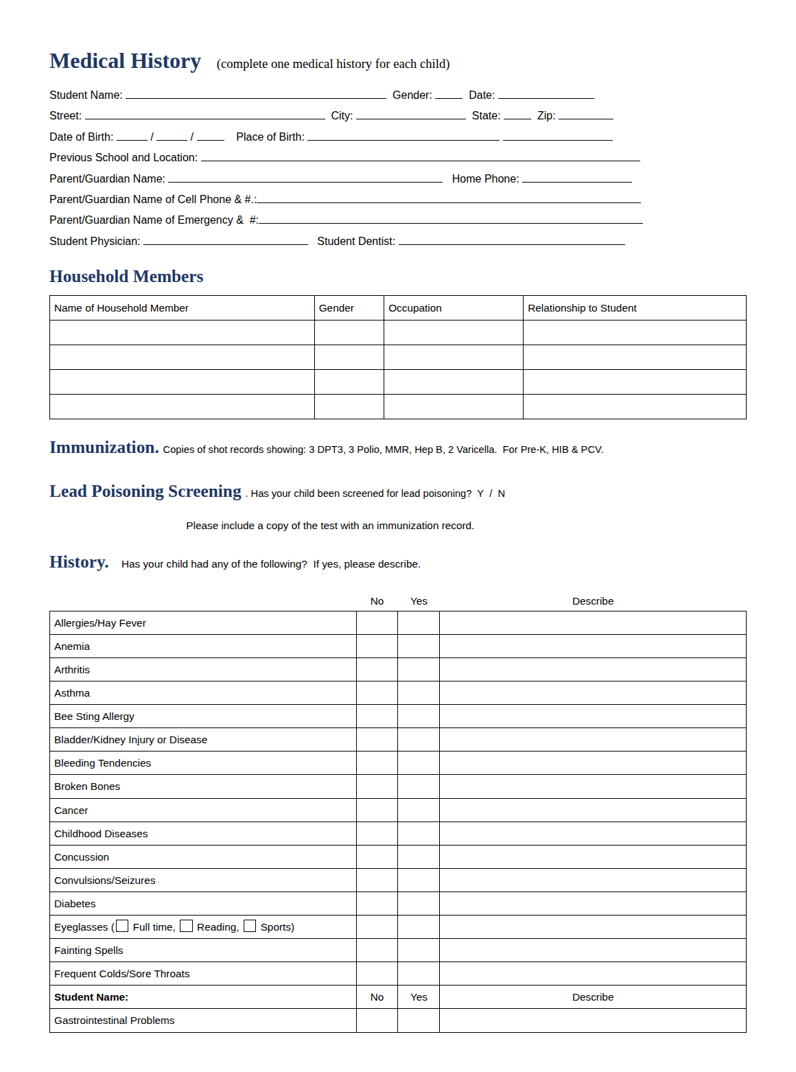Medical History
(complete one medical history for each child)
Student Name: Gender: Date:
Street: City: State: Zip:
Date of Birth: / / Place of Birth:
Previous School and Location:
Parent/Guardian Name: Home Phone:
Parent/Guardian Name of Cell Phone & #.:
Parent/Guardian Name of Emergency & #:
Student Physician: Student Dentist:
Household Members
| Name of Household Member | Gender | Occupation | Relationship to Student |
| --- | --- | --- | --- |
Immunization.
Copies of shot records showing: 3 DPT3, 3 Polio, MMR, Hep B, 2 Varicella. For Pre-K, HIB & PCV.
Lead Poisoning Screening
. Has your child been screened for lead poisoning? Y / N
Please include a copy of the test with an immunization record.
History.
Has your child had any of the following? If yes, please describe.
| | No | Yes | Describe |
| Allergies/Hay Fever | | | |
| Anemia | | | |
| Arthritis | | | |
| Asthma | | | |
| Bee Sting Allergy | | | |
| Bladder/Kidney Injury or Disease | | | |
| Bleeding Tendencies | | | |
| Broken Bones | | | |
| Cancer | | | |
| Childhood Diseases | | | |
| Concussion | | | |
| Convulsions/Seizures | | | |
| Diabetes | | | |
| Eyeglasses ( Full time, Reading, Sports) | | | |
| Fainting Spells | | | |
| Frequent Colds/Sore Throats | | | |
| Student Name: | No | Yes | Describe |
| Gastrointestinal Problems | | | |